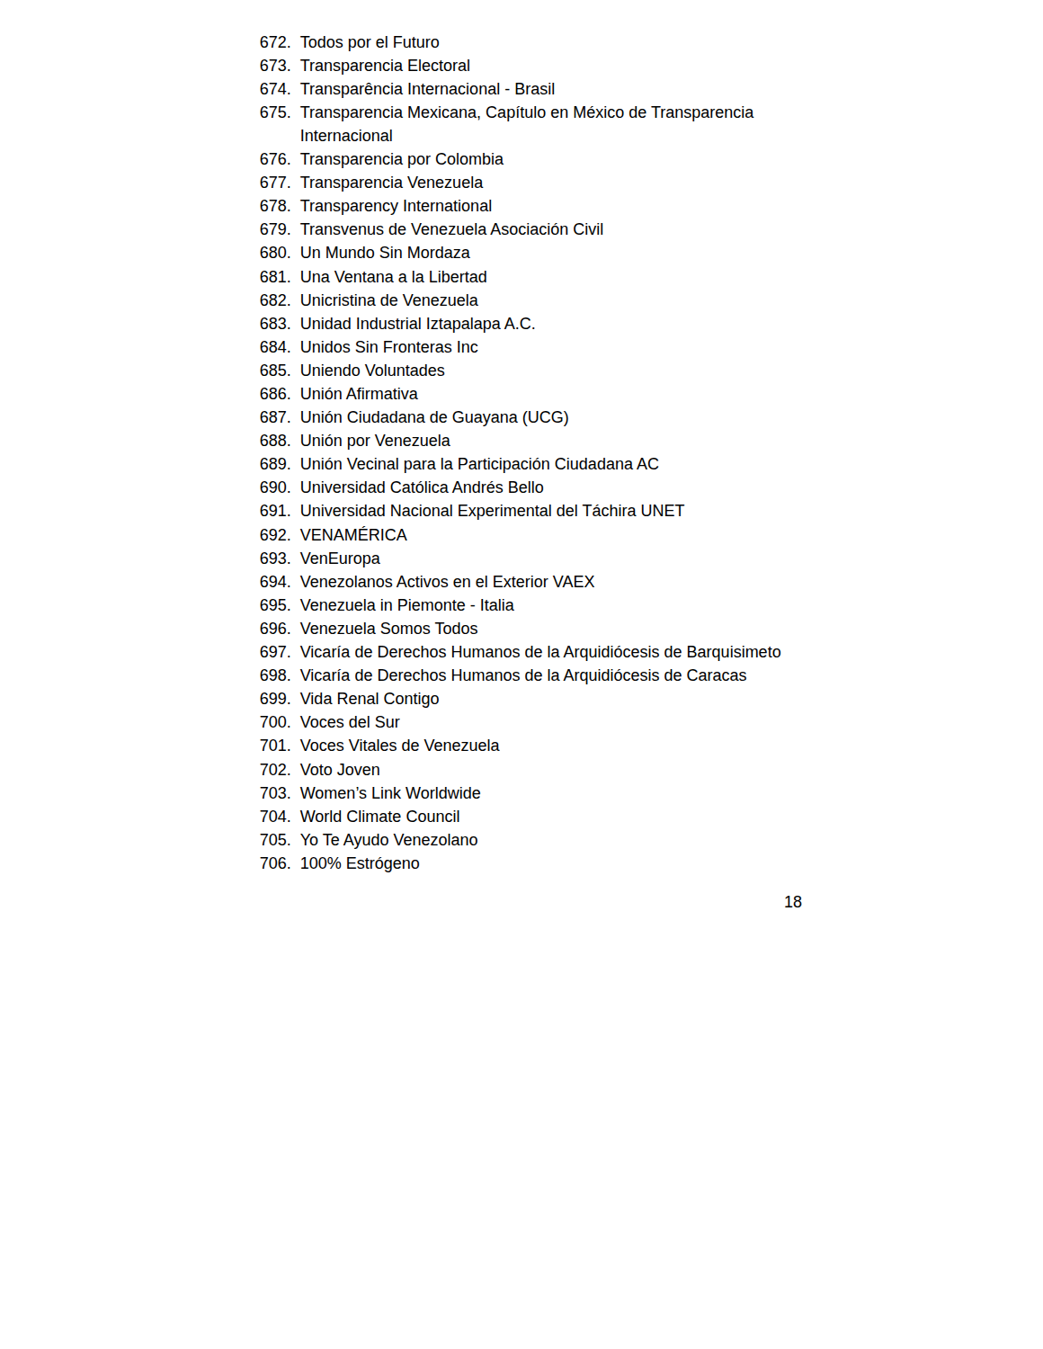672. Todos por el Futuro
673. Transparencia Electoral
674. Transparência Internacional - Brasil
675. Transparencia Mexicana, Capítulo en México de Transparencia Internacional
676. Transparencia por Colombia
677. Transparencia Venezuela
678. Transparency International
679. Transvenus de Venezuela Asociación Civil
680. Un Mundo Sin Mordaza
681. Una Ventana a la Libertad
682. Unicristina de Venezuela
683. Unidad Industrial Iztapalapa A.C.
684. Unidos Sin Fronteras Inc
685. Uniendo Voluntades
686. Unión Afirmativa
687. Unión Ciudadana de Guayana (UCG)
688. Unión por Venezuela
689. Unión Vecinal para la Participación Ciudadana AC
690. Universidad Católica Andrés Bello
691. Universidad Nacional Experimental del Táchira UNET
692. VENAMÉRICA
693. VenEuropa
694. Venezolanos Activos en el Exterior VAEX
695. Venezuela in Piemonte - Italia
696. Venezuela Somos Todos
697. Vicaría de Derechos Humanos de la Arquidiócesis de Barquisimeto
698. Vicaría de Derechos Humanos de la Arquidiócesis de Caracas
699. Vida Renal Contigo
700. Voces del Sur
701. Voces Vitales de Venezuela
702. Voto Joven
703. Women’s Link Worldwide
704. World Climate Council
705. Yo Te Ayudo Venezolano
706. 100% Estrógeno
18